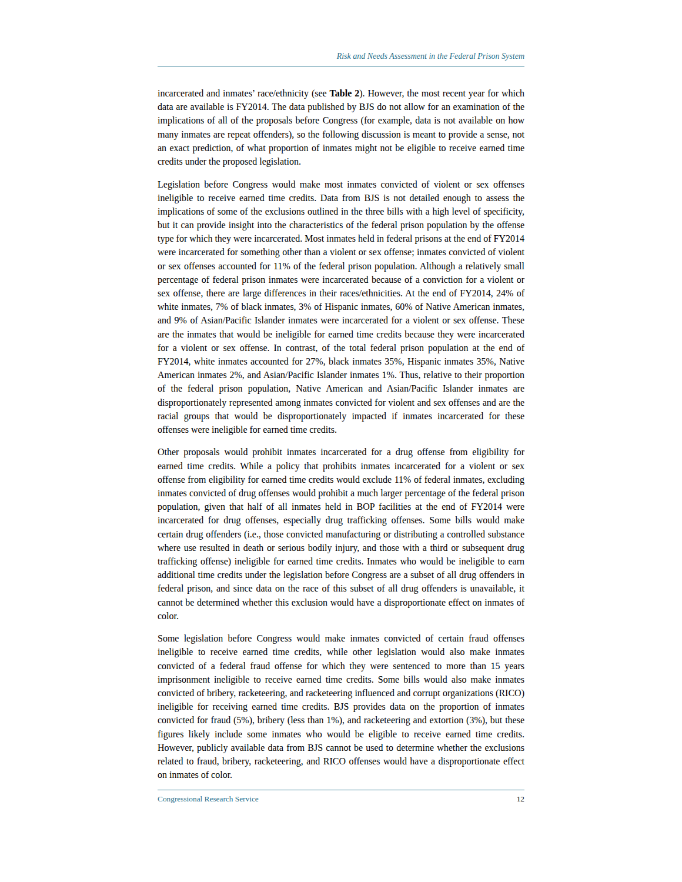Risk and Needs Assessment in the Federal Prison System
incarcerated and inmates’ race/ethnicity (see Table 2). However, the most recent year for which data are available is FY2014. The data published by BJS do not allow for an examination of the implications of all of the proposals before Congress (for example, data is not available on how many inmates are repeat offenders), so the following discussion is meant to provide a sense, not an exact prediction, of what proportion of inmates might not be eligible to receive earned time credits under the proposed legislation.
Legislation before Congress would make most inmates convicted of violent or sex offenses ineligible to receive earned time credits. Data from BJS is not detailed enough to assess the implications of some of the exclusions outlined in the three bills with a high level of specificity, but it can provide insight into the characteristics of the federal prison population by the offense type for which they were incarcerated. Most inmates held in federal prisons at the end of FY2014 were incarcerated for something other than a violent or sex offense; inmates convicted of violent or sex offenses accounted for 11% of the federal prison population. Although a relatively small percentage of federal prison inmates were incarcerated because of a conviction for a violent or sex offense, there are large differences in their races/ethnicities. At the end of FY2014, 24% of white inmates, 7% of black inmates, 3% of Hispanic inmates, 60% of Native American inmates, and 9% of Asian/Pacific Islander inmates were incarcerated for a violent or sex offense. These are the inmates that would be ineligible for earned time credits because they were incarcerated for a violent or sex offense. In contrast, of the total federal prison population at the end of FY2014, white inmates accounted for 27%, black inmates 35%, Hispanic inmates 35%, Native American inmates 2%, and Asian/Pacific Islander inmates 1%. Thus, relative to their proportion of the federal prison population, Native American and Asian/Pacific Islander inmates are disproportionately represented among inmates convicted for violent and sex offenses and are the racial groups that would be disproportionately impacted if inmates incarcerated for these offenses were ineligible for earned time credits.
Other proposals would prohibit inmates incarcerated for a drug offense from eligibility for earned time credits. While a policy that prohibits inmates incarcerated for a violent or sex offense from eligibility for earned time credits would exclude 11% of federal inmates, excluding inmates convicted of drug offenses would prohibit a much larger percentage of the federal prison population, given that half of all inmates held in BOP facilities at the end of FY2014 were incarcerated for drug offenses, especially drug trafficking offenses. Some bills would make certain drug offenders (i.e., those convicted manufacturing or distributing a controlled substance where use resulted in death or serious bodily injury, and those with a third or subsequent drug trafficking offense) ineligible for earned time credits. Inmates who would be ineligible to earn additional time credits under the legislation before Congress are a subset of all drug offenders in federal prison, and since data on the race of this subset of all drug offenders is unavailable, it cannot be determined whether this exclusion would have a disproportionate effect on inmates of color.
Some legislation before Congress would make inmates convicted of certain fraud offenses ineligible to receive earned time credits, while other legislation would also make inmates convicted of a federal fraud offense for which they were sentenced to more than 15 years imprisonment ineligible to receive earned time credits. Some bills would also make inmates convicted of bribery, racketeering, and racketeering influenced and corrupt organizations (RICO) ineligible for receiving earned time credits. BJS provides data on the proportion of inmates convicted for fraud (5%), bribery (less than 1%), and racketeering and extortion (3%), but these figures likely include some inmates who would be eligible to receive earned time credits. However, publicly available data from BJS cannot be used to determine whether the exclusions related to fraud, bribery, racketeering, and RICO offenses would have a disproportionate effect on inmates of color.
Congressional Research Service 12